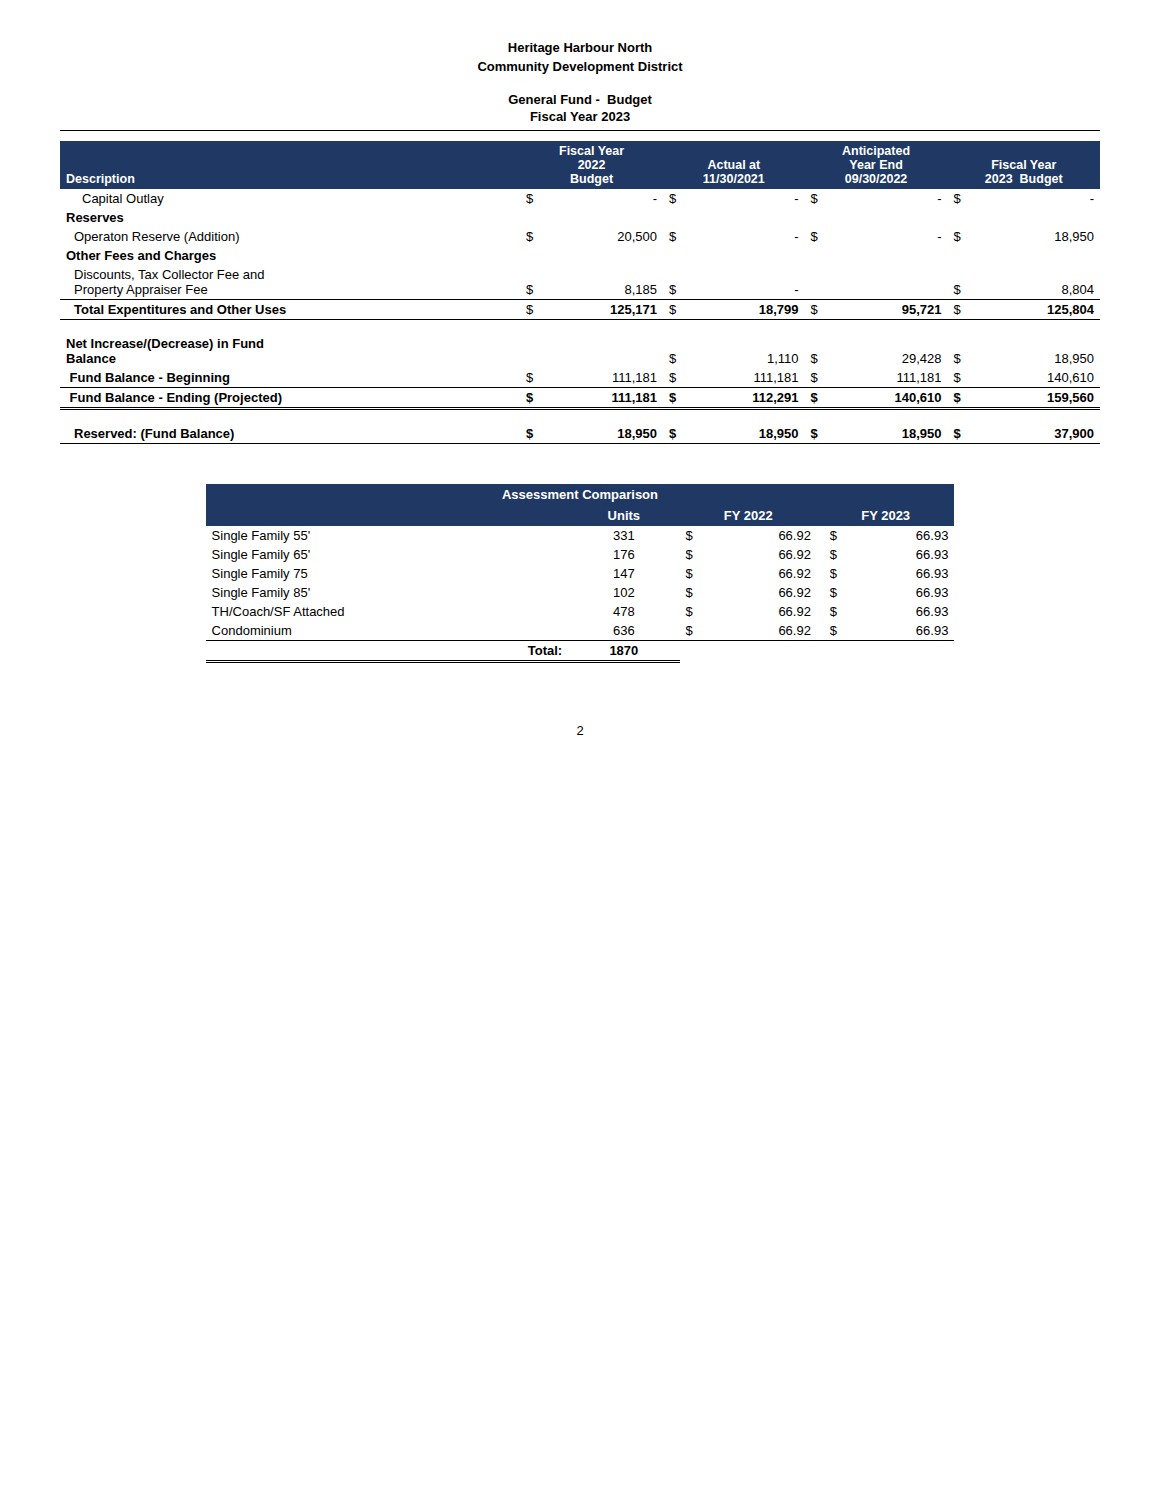Heritage Harbour North
Community Development District
General Fund - Budget
Fiscal Year 2023
| Description | Fiscal Year 2022 Budget | Actual at 11/30/2021 | Anticipated Year End 09/30/2022 | Fiscal Year 2023 Budget |
| --- | --- | --- | --- | --- |
| Capital Outlay | $ | - | $ | - | $ | - | $ | - |
| Reserves | | | | | | | | |
| Operaton Reserve (Addition) | $ | 20,500 | $ | - | $ | - | $ | 18,950 |
| Other Fees and Charges | | | | | | | | |
| Discounts, Tax Collector Fee and Property Appraiser Fee | $ | 8,185 | $ | - | | | $ | 8,804 |
| Total Expentitures and Other Uses | $ | 125,171 | $ | 18,799 | $ | 95,721 | $ | 125,804 |
| Net Increase/(Decrease) in Fund Balance | | | $ | 1,110 | $ | 29,428 | $ | 18,950 |
| Fund Balance - Beginning | $ | 111,181 | $ | 111,181 | $ | 111,181 | $ | 140,610 |
| Fund Balance - Ending (Projected) | $ | 111,181 | $ | 112,291 | $ | 140,610 | $ | 159,560 |
| Reserved: (Fund Balance) | $ | 18,950 | $ | 18,950 | $ | 18,950 | $ | 37,900 |
| Assessment Comparison |
| --- |
| | Units | FY 2022 | FY 2023 |
| Single Family 55' | 331 | $ | 66.92 | $ | 66.93 |
| Single Family 65' | 176 | $ | 66.92 | $ | 66.93 |
| Single Family 75 | 147 | $ | 66.92 | $ | 66.93 |
| Single Family 85' | 102 | $ | 66.92 | $ | 66.93 |
| TH/Coach/SF Attached | 478 | $ | 66.92 | $ | 66.93 |
| Condominium | 636 | $ | 66.92 | $ | 66.93 |
| Total: | 1870 | |
2